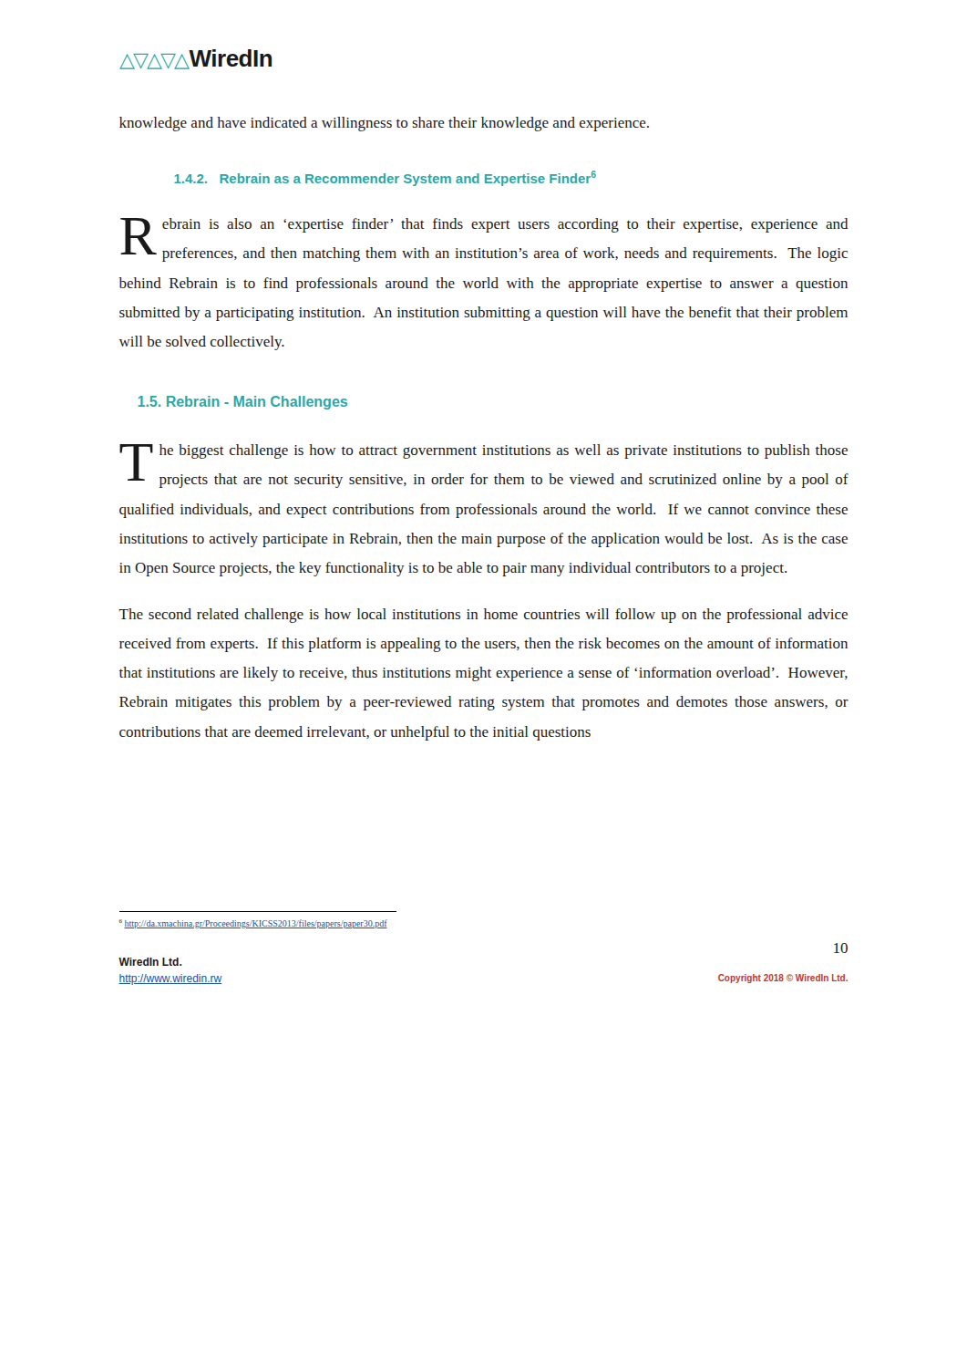△▽△▽△WiredIn
knowledge and have indicated a willingness to share their knowledge and experience.
1.4.2. Rebrain as a Recommender System and Expertise Finder6
Rebrain is also an ‘expertise finder’ that finds expert users according to their expertise, experience and preferences, and then matching them with an institution’s area of work, needs and requirements. The logic behind Rebrain is to find professionals around the world with the appropriate expertise to answer a question submitted by a participating institution. An institution submitting a question will have the benefit that their problem will be solved collectively.
1.5. Rebrain - Main Challenges
The biggest challenge is how to attract government institutions as well as private institutions to publish those projects that are not security sensitive, in order for them to be viewed and scrutinized online by a pool of qualified individuals, and expect contributions from professionals around the world. If we cannot convince these institutions to actively participate in Rebrain, then the main purpose of the application would be lost. As is the case in Open Source projects, the key functionality is to be able to pair many individual contributors to a project.
The second related challenge is how local institutions in home countries will follow up on the professional advice received from experts. If this platform is appealing to the users, then the risk becomes on the amount of information that institutions are likely to receive, thus institutions might experience a sense of ‘information overload’. However, Rebrain mitigates this problem by a peer-reviewed rating system that promotes and demotes those answers, or contributions that are deemed irrelevant, or unhelpful to the initial questions
6 http://da.xmachina.gr/Proceedings/KICSS2013/files/papers/paper30.pdf
WiredIn Ltd.
http://www.wiredin.rw
10
Copyright 2018 © WiredIn Ltd.